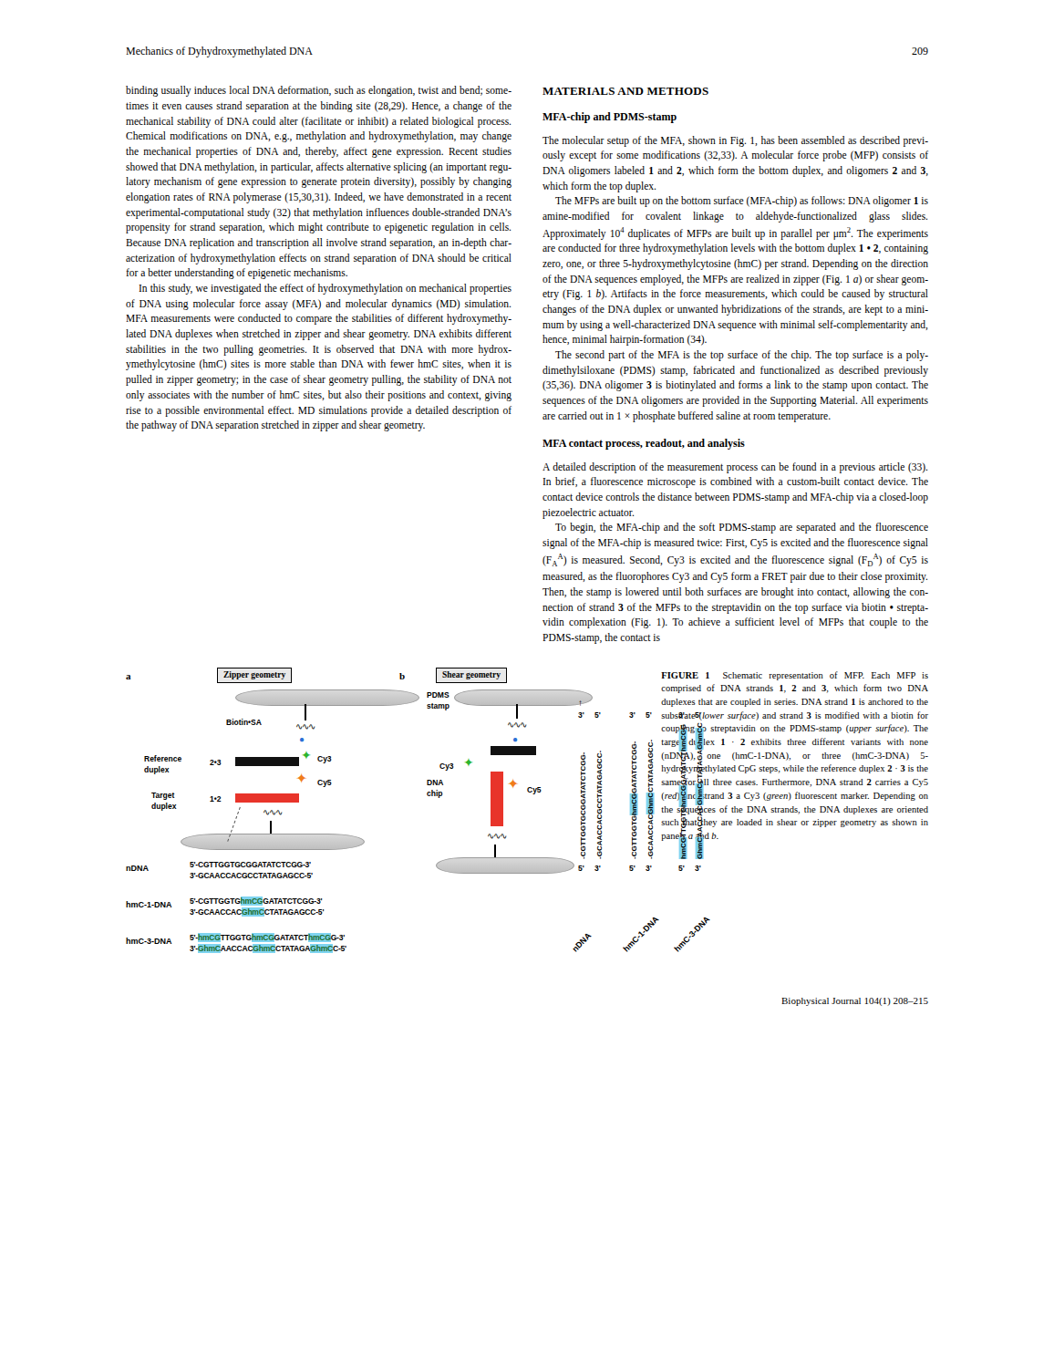Mechanics of Dyhydroxymethylated DNA
209
binding usually induces local DNA deformation, such as elongation, twist and bend; sometimes it even causes strand separation at the binding site (28,29). Hence, a change of the mechanical stability of DNA could alter (facilitate or inhibit) a related biological process. Chemical modifications on DNA, e.g., methylation and hydroxymethylation, may change the mechanical properties of DNA and, thereby, affect gene expression. Recent studies showed that DNA methylation, in particular, affects alternative splicing (an important regulatory mechanism of gene expression to generate protein diversity), possibly by changing elongation rates of RNA polymerase (15,30,31). Indeed, we have demonstrated in a recent experimental-computational study (32) that methylation influences double-stranded DNA’s propensity for strand separation, which might contribute to epigenetic regulation in cells. Because DNA replication and transcription all involve strand separation, an in-depth characterization of hydroxymethylation effects on strand separation of DNA should be critical for a better understanding of epigenetic mechanisms.
In this study, we investigated the effect of hydroxymethylation on mechanical properties of DNA using molecular force assay (MFA) and molecular dynamics (MD) simulation. MFA measurements were conducted to compare the stabilities of different hydroxymethylated DNA duplexes when stretched in zipper and shear geometry. DNA exhibits different stabilities in the two pulling geometries. It is observed that DNA with more hydroxymethylcytosine (hmC) sites is more stable than DNA with fewer hmC sites, when it is pulled in zipper geometry; in the case of shear geometry pulling, the stability of DNA not only associates with the number of hmC sites, but also their positions and context, giving rise to a possible environmental effect. MD simulations provide a detailed description of the pathway of DNA separation stretched in zipper and shear geometry.
MATERIALS AND METHODS
MFA-chip and PDMS-stamp
The molecular setup of the MFA, shown in Fig. 1, has been assembled as described previously except for some modifications (32,33). A molecular force probe (MFP) consists of DNA oligomers labeled 1 and 2, which form the bottom duplex, and oligomers 2 and 3, which form the top duplex.
The MFPs are built up on the bottom surface (MFA-chip) as follows: DNA oligomer 1 is amine-modified for covalent linkage to aldehyde-functionalized glass slides. Approximately 104 duplicates of MFPs are built up in parallel per μm2. The experiments are conducted for three hydroxymethylation levels with the bottom duplex 1 • 2, containing zero, one, or three 5-hydroxymethylcytosine (hmC) per strand. Depending on the direction of the DNA sequences employed, the MFPs are realized in zipper (Fig. 1 a) or shear geometry (Fig. 1 b). Artifacts in the force measurements, which could be caused by structural changes of the DNA duplex or unwanted hybridizations of the strands, are kept to a minimum by using a well-characterized DNA sequence with minimal self-complementarity and, hence, minimal hairpin-formation (34).
The second part of the MFA is the top surface of the chip. The top surface is a polydimethylsiloxane (PDMS) stamp, fabricated and functionalized as described previously (35,36). DNA oligomer 3 is biotinylated and forms a link to the stamp upon contact. The sequences of the DNA oligomers are provided in the Supporting Material. All experiments are carried out in 1 × phosphate buffered saline at room temperature.
MFA contact process, readout, and analysis
A detailed description of the measurement process can be found in a previous article (33). In brief, a fluorescence microscope is combined with a custom-built contact device. The contact device controls the distance between PDMS-stamp and MFA-chip via a closed-loop piezoelectric actuator.
To begin, the MFA-chip and the soft PDMS-stamp are separated and the fluorescence signal of the MFA-chip is measured twice: First, Cy5 is excited and the fluorescence signal (FAA) is measured. Second, Cy3 is excited and the fluorescence signal (FDA) of Cy5 is measured, as the fluorophores Cy3 and Cy5 form a FRET pair due to their close proximity. Then, the stamp is lowered until both surfaces are brought into contact, allowing the connection of strand 3 of the MFPs to the streptavidin on the top surface via biotin • streptavidin complexation (Fig. 1). To achieve a sufficient level of MFPs that couple to the PDMS-stamp, the contact is
a
Zipper geometry
PDMS
stamp
∿∿∿
Biotin•SA
●
Reference
duplex
2•3
✦
Cy3
✦
Cy5
Target
duplex
1•2
DNA
chip
∿∿∿
nDNA
5'-CGTTGGTGCGGATATCTCGG-3'
3'-GCAACCACGCCTATAGAGCC-5'
hmC-1-DNA
5'-CGTTGGTGhmCGGATATCTCGG-3'
3'-GCAACCACGhmCCTATAGAGCC-5'
hmC-3-DNA
5'-hmCGTTGGTGhmCGGATATCThmCGG-3'
3'-GhmCAACCACGhmCCTATAGAGhmCC-5'
b
Shear geometry
∿∿∿
●
✦
Cy3
✦
Cy5
∿∿∿
↑
3'
5'
-CGTTGGTGCGGATATCTCGG-
-GCAACCACGCCTATAGAGCC-
5'
3'
3'
5'
-CGTTGGTGhmCGGATATCTCGG-
-GCAACCACGhmCCTATAGAGCC-
5'
3'
3'
5'
hmCGTTGGTGhmCGGATATCThmCGG
GhmCAACCACGhmCCTATAGAGhmCC
5'
3'
nDNA
hmC-1-DNA
hmC-3-DNA
FIGURE 1 Schematic representation of MFP. Each MFP is comprised of DNA strands 1, 2 and 3, which form two DNA duplexes that are coupled in series. DNA strand 1 is anchored to the substrate (lower surface) and strand 3 is modified with a biotin for coupling to streptavidin on the PDMS-stamp (upper surface). The target duplex 1 · 2 exhibits three different variants with none (nDNA), one (hmC-1-DNA), or three (hmC-3-DNA) 5-hydroxymethylated CpG steps, while the reference duplex 2 · 3 is the same for all three cases. Furthermore, DNA strand 2 carries a Cy5 (red) and strand 3 a Cy3 (green) fluorescent marker. Depending on the sequences of the DNA strands, the DNA duplexes are oriented such that they are loaded in shear or zipper geometry as shown in panels a and b.
Biophysical Journal 104(1) 208–215